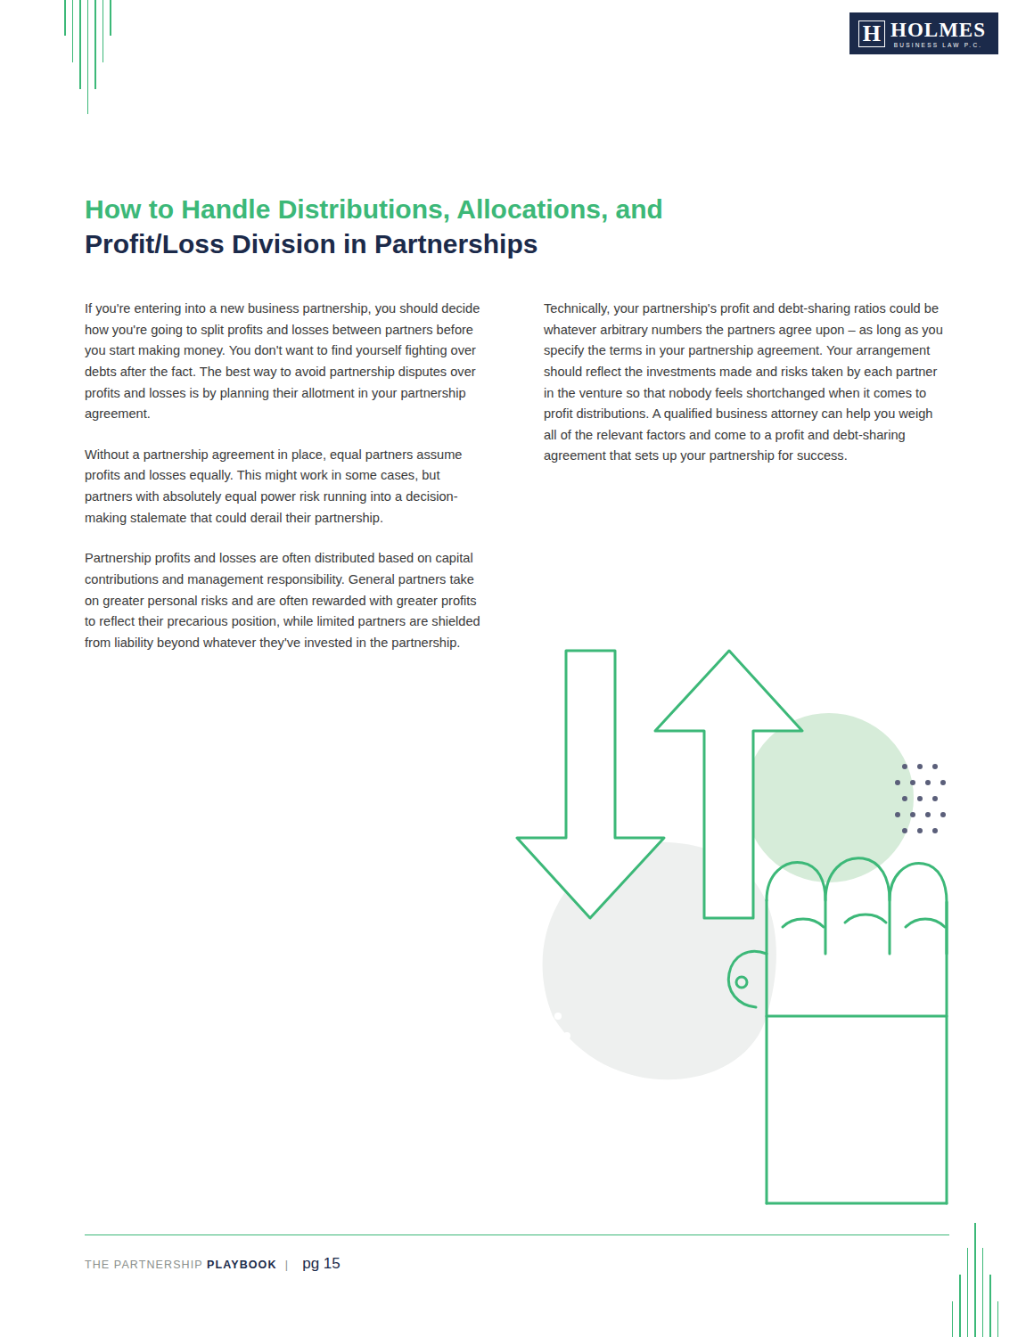H
HOLMES
BUSINESS LAW P.C.
How to Handle Distributions, Allocations, and
Profit/Loss Division in Partnerships
If you're entering into a new business partnership, you should decide how you're going to split profits and losses between partners before you start making money. You don't want to find yourself fighting over debts after the fact. The best way to avoid partnership disputes over profits and losses is by planning their allotment in your partnership agreement.
Without a partnership agreement in place, equal partners assume profits and losses equally. This might work in some cases, but partners with absolutely equal power risk running into a decision-making stalemate that could derail their partnership.
Partnership profits and losses are often distributed based on capital contributions and management responsibility. General partners take on greater personal risks and are often rewarded with greater profits to reflect their precarious position, while limited partners are shielded from liability beyond whatever they've invested in the partnership.
Technically, your partnership's profit and debt-sharing ratios could be whatever arbitrary numbers the partners agree upon – as long as you specify the terms in your partnership agreement. Your arrangement should reflect the investments made and risks taken by each partner in the venture so that nobody feels shortchanged when it comes to profit distributions. A qualified business attorney can help you weigh all of the relevant factors and come to a profit and debt-sharing agreement that sets up your partnership for success.
THE PARTNERSHIP PLAYBOOK | pg 15